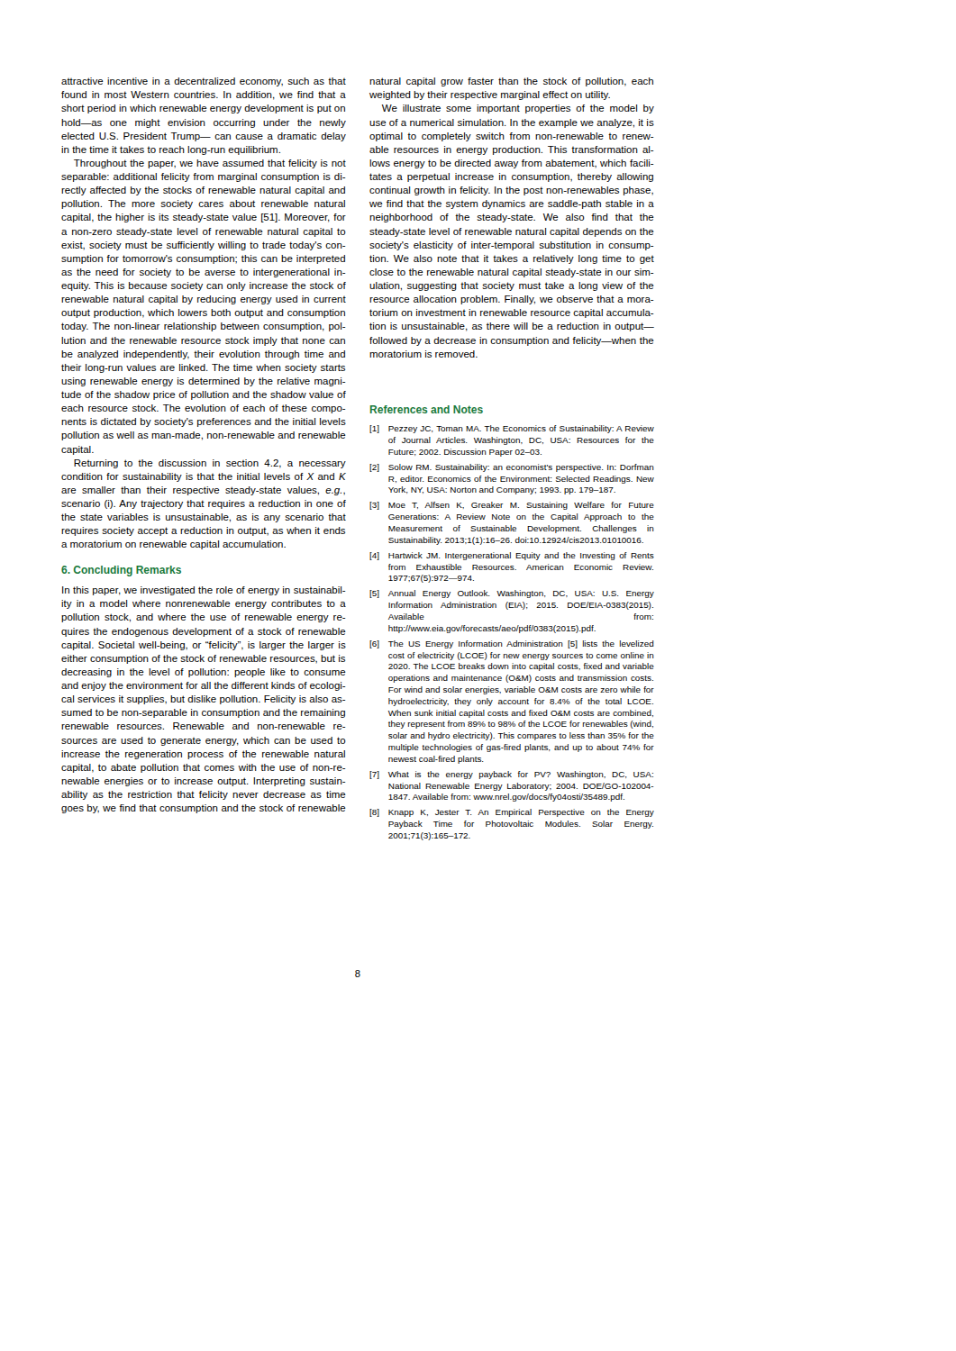attractive incentive in a decentralized economy, such as that found in most Western countries. In addition, we find that a short period in which renewable energy development is put on hold—as one might envision occurring under the newly elected U.S. President Trump— can cause a dramatic delay in the time it takes to reach long-run equilibrium.
Throughout the paper, we have assumed that felicity is not separable: additional felicity from marginal consumption is directly affected by the stocks of renewable natural capital and pollution. The more society cares about renewable natural capital, the higher is its steady-state value [51]. Moreover, for a non-zero steady-state level of renewable natural capital to exist, society must be sufficiently willing to trade today's consumption for tomorrow's consumption; this can be interpreted as the need for society to be averse to intergenerational inequity. This is because society can only increase the stock of renewable natural capital by reducing energy used in current output production, which lowers both output and consumption today. The non-linear relationship between consumption, pollution and the renewable resource stock imply that none can be analyzed independently, their evolution through time and their long-run values are linked. The time when society starts using renewable energy is determined by the relative magnitude of the shadow price of pollution and the shadow value of each resource stock. The evolution of each of these components is dictated by society's preferences and the initial levels pollution as well as man-made, non-renewable and renewable capital.
Returning to the discussion in section 4.2, a necessary condition for sustainability is that the initial levels of X and K are smaller than their respective steady-state values, e.g., scenario (i). Any trajectory that requires a reduction in one of the state variables is unsustainable, as is any scenario that requires society accept a reduction in output, as when it ends a moratorium on renewable capital accumulation.
6. Concluding Remarks
In this paper, we investigated the role of energy in sustainability in a model where nonrenewable energy contributes to a pollution stock, and where the use of renewable energy requires the endogenous development of a stock of renewable capital. Societal well-being, or “felicity”, is larger the larger is either consumption of the stock of renewable resources, but is decreasing in the level of pollution: people like to consume and enjoy the environment for all the different kinds of ecological services it supplies, but dislike pollution. Felicity is also assumed to be non-separable in consumption and the remaining renewable resources. Renewable and non-renewable resources are used to generate energy, which can be used to increase the regeneration process of the renewable natural capital, to abate pollution that comes with the use of non-renewable energies or to increase output. Interpreting sustainability as the restriction that felicity never decrease as time goes by, we find that consumption and the stock of renewable natural capital grow faster than the stock of pollution, each weighted by their respective marginal effect on utility.
We illustrate some important properties of the model by use of a numerical simulation. In the example we analyze, it is optimal to completely switch from non-renewable to renewable resources in energy production. This transformation allows energy to be directed away from abatement, which facilitates a perpetual increase in consumption, thereby allowing continual growth in felicity. In the post non-renewables phase, we find that the system dynamics are saddle-path stable in a neighborhood of the steady-state. We also find that the steady-state level of renewable natural capital depends on the society's elasticity of inter-temporal substitution in consumption. We also note that it takes a relatively long time to get close to the renewable natural capital steady-state in our simulation, suggesting that society must take a long view of the resource allocation problem. Finally, we observe that a moratorium on investment in renewable resource capital accumulation is unsustainable, as there will be a reduction in output—followed by a decrease in consumption and felicity—when the moratorium is removed.
References and Notes
[1] Pezzey JC, Toman MA. The Economics of Sustainability: A Review of Journal Articles. Washington, DC, USA: Resources for the Future; 2002. Discussion Paper 02–03.
[2] Solow RM. Sustainability: an economist's perspective. In: Dorfman R, editor. Economics of the Environment: Selected Readings. New York, NY, USA: Norton and Company; 1993. pp. 179–187.
[3] Moe T, Alfsen K, Greaker M. Sustaining Welfare for Future Generations: A Review Note on the Capital Approach to the Measurement of Sustainable Development. Challenges in Sustainability. 2013;1(1):16–26. doi:10.12924/cis2013.01010016.
[4] Hartwick JM. Intergenerational Equity and the Investing of Rents from Exhaustible Resources. American Economic Review. 1977;67(5):972—974.
[5] Annual Energy Outlook. Washington, DC, USA: U.S. Energy Information Administration (EIA); 2015. DOE/EIA-0383(2015). Available from: http://www.eia.gov/forecasts/aeo/pdf/0383(2015).pdf.
[6] The US Energy Information Administration [5] lists the levelized cost of electricity (LCOE) for new energy sources to come online in 2020. The LCOE breaks down into capital costs, fixed and variable operations and maintenance (O&M) costs and transmission costs. For wind and solar energies, variable O&M costs are zero while for hydroelectricity, they only account for 8.4% of the total LCOE. When sunk initial capital costs and fixed O&M costs are combined, they represent from 89% to 98% of the LCOE for renewables (wind, solar and hydro electricity). This compares to less than 35% for the multiple technologies of gas-fired plants, and up to about 74% for newest coal-fired plants.
[7] What is the energy payback for PV? Washington, DC, USA: National Renewable Energy Laboratory; 2004. DOE/GO-102004-1847. Available from: www.nrel.gov/docs/fy04osti/35489.pdf.
[8] Knapp K, Jester T. An Empirical Perspective on the Energy Payback Time for Photovoltaic Modules. Solar Energy. 2001;71(3):165–172.
8